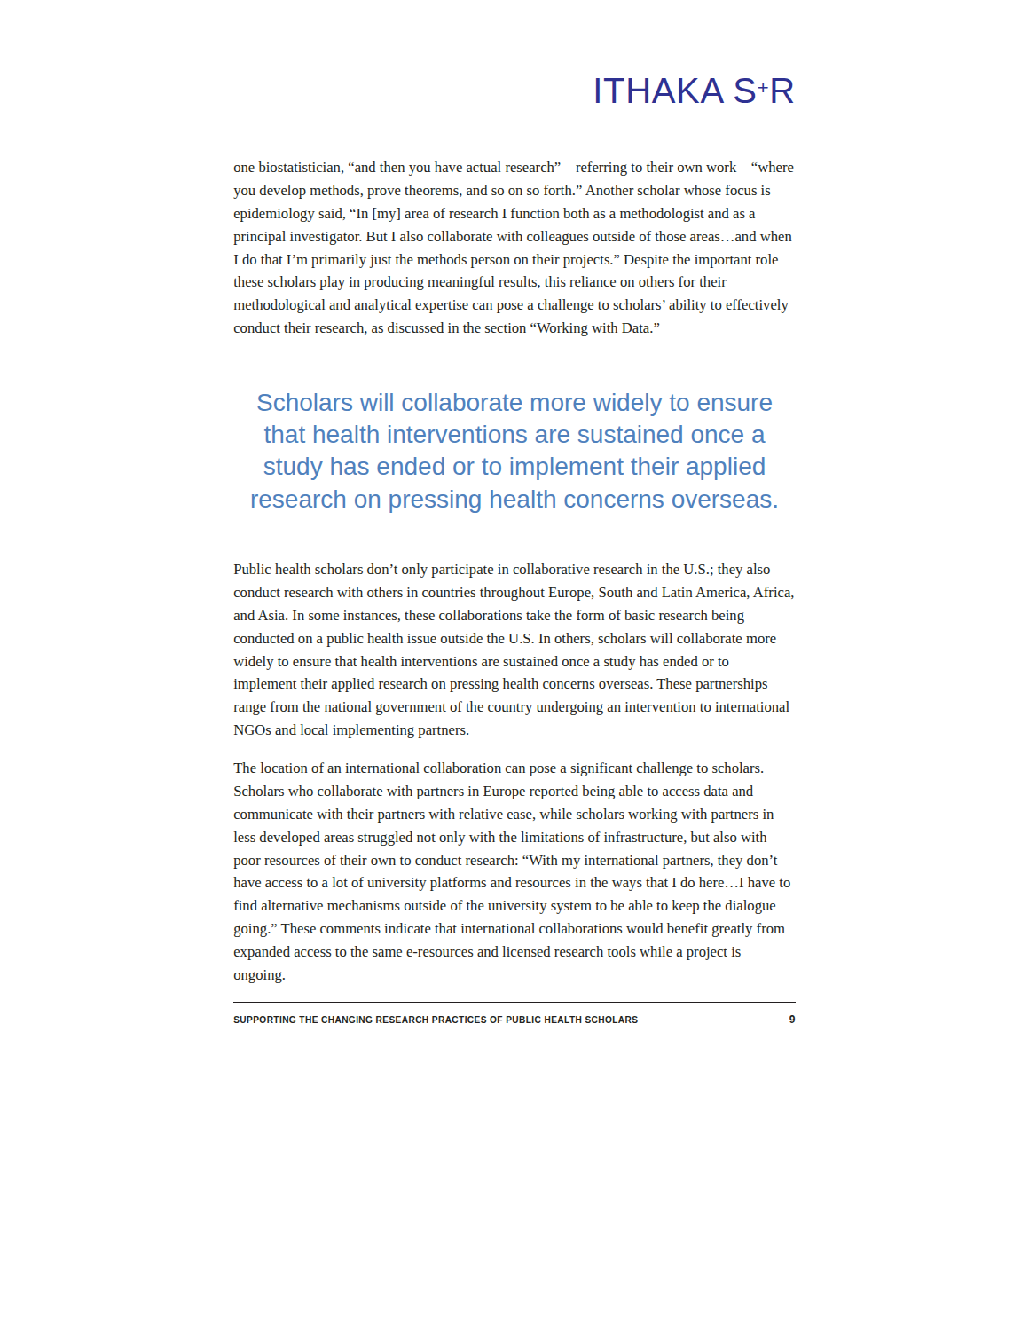ITHAKA S+R
one biostatistician, “and then you have actual research”—referring to their own work—“where you develop methods, prove theorems, and so on so forth.” Another scholar whose focus is epidemiology said, “In [my] area of research I function both as a methodologist and as a principal investigator. But I also collaborate with colleagues outside of those areas…and when I do that I’m primarily just the methods person on their projects.” Despite the important role these scholars play in producing meaningful results, this reliance on others for their methodological and analytical expertise can pose a challenge to scholars’ ability to effectively conduct their research, as discussed in the section “Working with Data.”
Scholars will collaborate more widely to ensure that health interventions are sustained once a study has ended or to implement their applied research on pressing health concerns overseas.
Public health scholars don’t only participate in collaborative research in the U.S.; they also conduct research with others in countries throughout Europe, South and Latin America, Africa, and Asia. In some instances, these collaborations take the form of basic research being conducted on a public health issue outside the U.S. In others, scholars will collaborate more widely to ensure that health interventions are sustained once a study has ended or to implement their applied research on pressing health concerns overseas. These partnerships range from the national government of the country undergoing an intervention to international NGOs and local implementing partners.
The location of an international collaboration can pose a significant challenge to scholars. Scholars who collaborate with partners in Europe reported being able to access data and communicate with their partners with relative ease, while scholars working with partners in less developed areas struggled not only with the limitations of infrastructure, but also with poor resources of their own to conduct research: “With my international partners, they don’t have access to a lot of university platforms and resources in the ways that I do here…I have to find alternative mechanisms outside of the university system to be able to keep the dialogue going.” These comments indicate that international collaborations would benefit greatly from expanded access to the same e-resources and licensed research tools while a project is ongoing.
Supporting the Changing Research Practices of Public Health Scholars 9